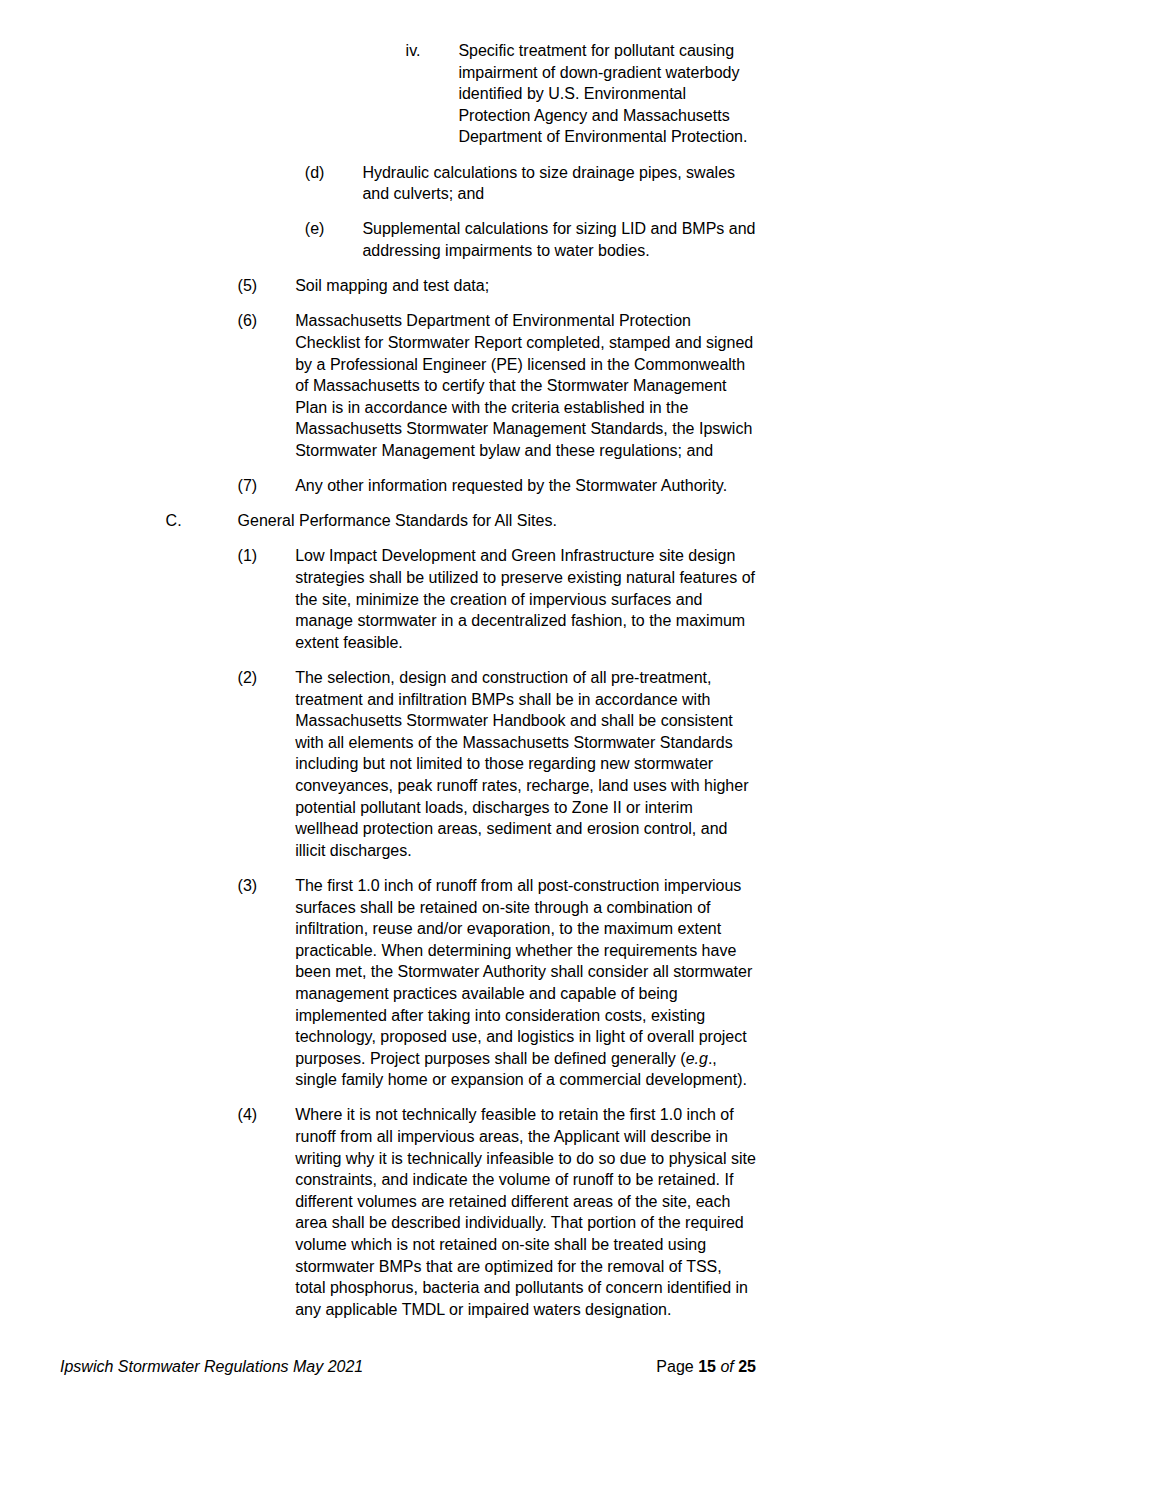iv.
Specific treatment for pollutant causing impairment of down-gradient waterbody identified by U.S. Environmental Protection Agency and Massachusetts Department of Environmental Protection.
(d)
Hydraulic calculations to size drainage pipes, swales and culverts; and
(e)
Supplemental calculations for sizing LID and BMPs and addressing impairments to water bodies.
(5)
Soil mapping and test data;
(6)
Massachusetts Department of Environmental Protection Checklist for Stormwater Report completed, stamped and signed by a Professional Engineer (PE) licensed in the Commonwealth of Massachusetts to certify that the Stormwater Management Plan is in accordance with the criteria established in the Massachusetts Stormwater Management Standards, the Ipswich Stormwater Management bylaw and these regulations; and
(7)
Any other information requested by the Stormwater Authority.
C.
General Performance Standards for All Sites.
(1)
Low Impact Development and Green Infrastructure site design strategies shall be utilized to preserve existing natural features of the site, minimize the creation of impervious surfaces and manage stormwater in a decentralized fashion, to the maximum extent feasible.
(2)
The selection, design and construction of all pre-treatment, treatment and infiltration BMPs shall be in accordance with Massachusetts Stormwater Handbook and shall be consistent with all elements of the Massachusetts Stormwater Standards including but not limited to those regarding new stormwater conveyances, peak runoff rates, recharge, land uses with higher potential pollutant loads, discharges to Zone II or interim wellhead protection areas, sediment and erosion control, and illicit discharges.
(3)
The first 1.0 inch of runoff from all post-construction impervious surfaces shall be retained on-site through a combination of infiltration, reuse and/or evaporation, to the maximum extent practicable. When determining whether the requirements have been met, the Stormwater Authority shall consider all stormwater management practices available and capable of being implemented after taking into consideration costs, existing technology, proposed use, and logistics in light of overall project purposes. Project purposes shall be defined generally (e.g., single family home or expansion of a commercial development).
(4)
Where it is not technically feasible to retain the first 1.0 inch of runoff from all impervious areas, the Applicant will describe in writing why it is technically infeasible to do so due to physical site constraints, and indicate the volume of runoff to be retained. If different volumes are retained different areas of the site, each area shall be described individually. That portion of the required volume which is not retained on-site shall be treated using stormwater BMPs that are optimized for the removal of TSS, total phosphorus, bacteria and pollutants of concern identified in any applicable TMDL or impaired waters designation.
Ipswich Stormwater Regulations May 2021
Page 15 of 25